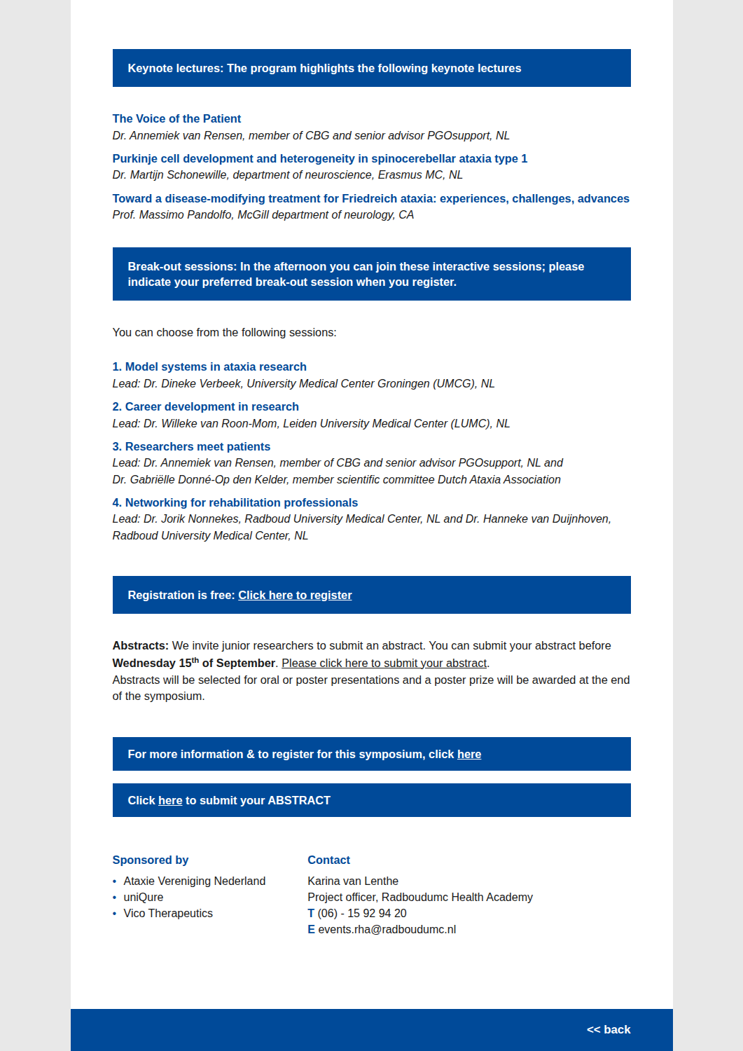Keynote lectures: The program highlights the following keynote lectures
The Voice of the Patient
Dr. Annemiek van Rensen, member of CBG and senior advisor PGOsupport, NL
Purkinje cell development and heterogeneity in spinocerebellar ataxia type 1
Dr. Martijn Schonewille, department of neuroscience, Erasmus MC, NL
Toward a disease-modifying treatment for Friedreich ataxia: experiences, challenges, advances
Prof. Massimo Pandolfo, McGill department of neurology, CA
Break-out sessions: In the afternoon you can join these interactive sessions; please indicate your preferred break-out session when you register.
You can choose from the following sessions:
1. Model systems in ataxia research
Lead: Dr. Dineke Verbeek, University Medical Center Groningen (UMCG), NL
2. Career development in research
Lead: Dr. Willeke van Roon-Mom, Leiden University Medical Center (LUMC), NL
3. Researchers meet patients
Lead: Dr. Annemiek van Rensen, member of CBG and senior advisor PGOsupport, NL and
Dr. Gabriëlle Donné-Op den Kelder, member scientific committee Dutch Ataxia Association
4. Networking for rehabilitation professionals
Lead: Dr. Jorik Nonnekes, Radboud University Medical Center, NL and Dr. Hanneke van Duijnhoven, Radboud University Medical Center, NL
Registration is free: Click here to register
Abstracts: We invite junior researchers to submit an abstract. You can submit your abstract before Wednesday 15th of September. Please click here to submit your abstract.
Abstracts will be selected for oral or poster presentations and a poster prize will be awarded at the end of the symposium.
For more information & to register for this symposium, click here
Click here to submit your ABSTRACT
Sponsored by
Ataxie Vereniging Nederland
uniQure
Vico Therapeutics
Contact
Karina van Lenthe
Project officer, Radboudumc Health Academy
T (06) - 15 92 94 20
E events.rha@radboudumc.nl
<< back